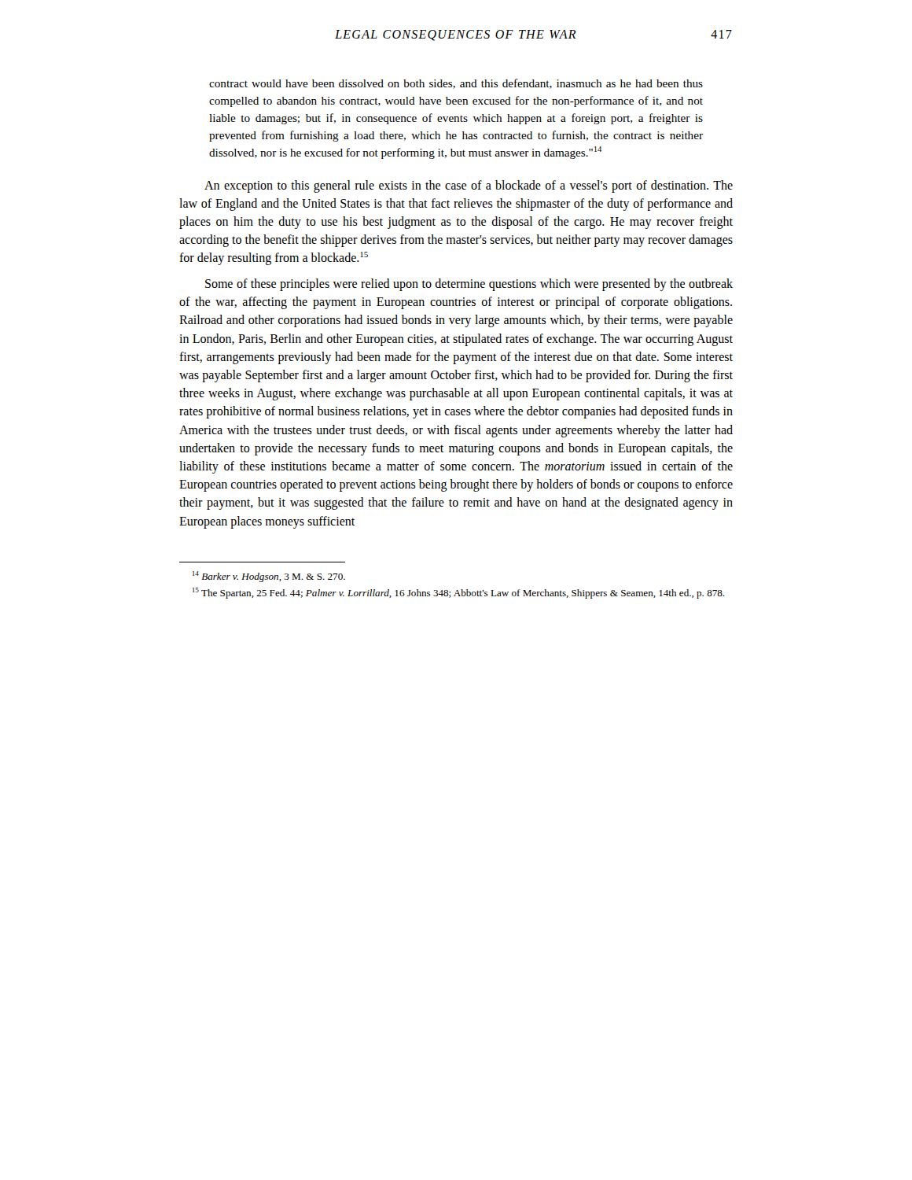LEGAL CONSEQUENCES OF THE WAR417
contract would have been dissolved on both sides, and this defendant, inasmuch as he had been thus compelled to abandon his contract, would have been excused for the non-performance of it, and not liable to damages; but if, in consequence of events which happen at a foreign port, a freighter is prevented from furnishing a load there, which he has contracted to furnish, the contract is neither dissolved, nor is he excused for not performing it, but must answer in damages."14
An exception to this general rule exists in the case of a blockade of a vessel's port of destination. The law of England and the United States is that that fact relieves the shipmaster of the duty of performance and places on him the duty to use his best judgment as to the disposal of the cargo. He may recover freight according to the benefit the shipper derives from the master's services, but neither party may recover damages for delay resulting from a blockade.15
Some of these principles were relied upon to determine questions which were presented by the outbreak of the war, affecting the payment in European countries of interest or principal of corporate obligations. Railroad and other corporations had issued bonds in very large amounts which, by their terms, were payable in London, Paris, Berlin and other European cities, at stipulated rates of exchange. The war occurring August first, arrangements previously had been made for the payment of the interest due on that date. Some interest was payable September first and a larger amount October first, which had to be provided for. During the first three weeks in August, where exchange was purchasable at all upon European continental capitals, it was at rates prohibitive of normal business relations, yet in cases where the debtor companies had deposited funds in America with the trustees under trust deeds, or with fiscal agents under agreements whereby the latter had undertaken to provide the necessary funds to meet maturing coupons and bonds in European capitals, the liability of these institutions became a matter of some concern. The moratorium issued in certain of the European countries operated to prevent actions being brought there by holders of bonds or coupons to enforce their payment, but it was suggested that the failure to remit and have on hand at the designated agency in European places moneys sufficient
14 Barker v. Hodgson, 3 M. & S. 270.
15 The Spartan, 25 Fed. 44; Palmer v. Lorrillard, 16 Johns 348; Abbott's Law of Merchants, Shippers & Seamen, 14th ed., p. 878.